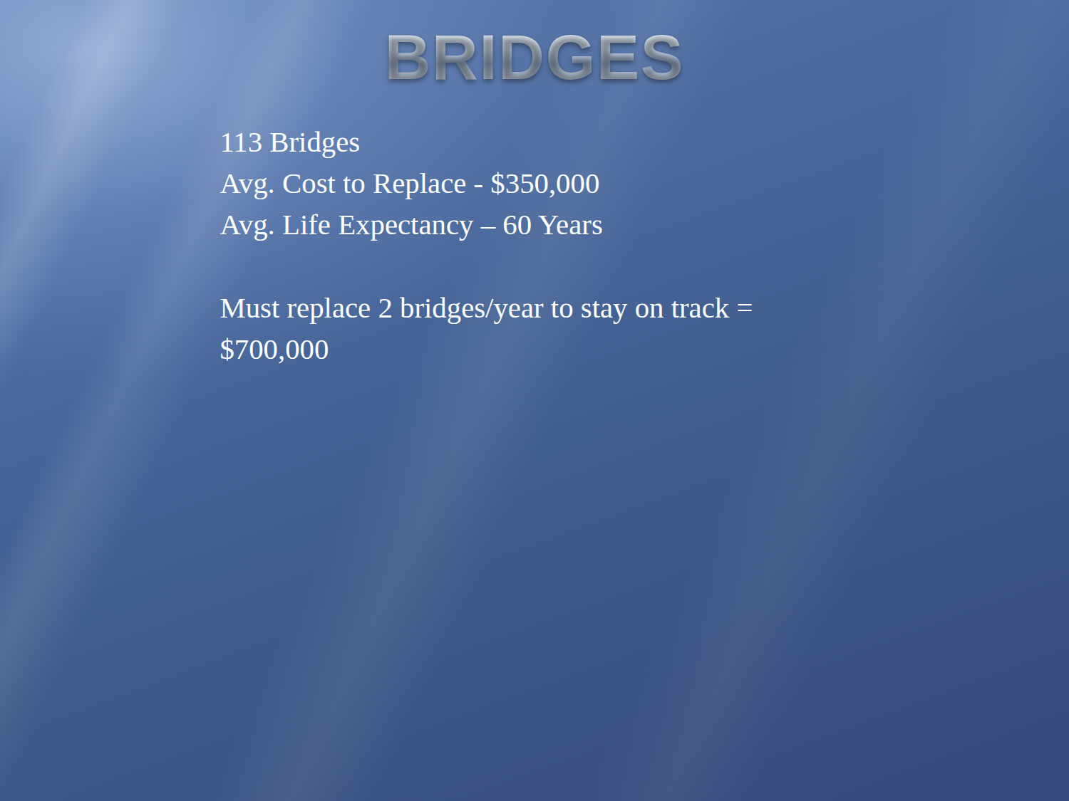BRIDGES
113 Bridges
Avg. Cost to Replace - $350,000
Avg. Life Expectancy – 60 Years
Must replace 2 bridges/year to stay on track = $700,000